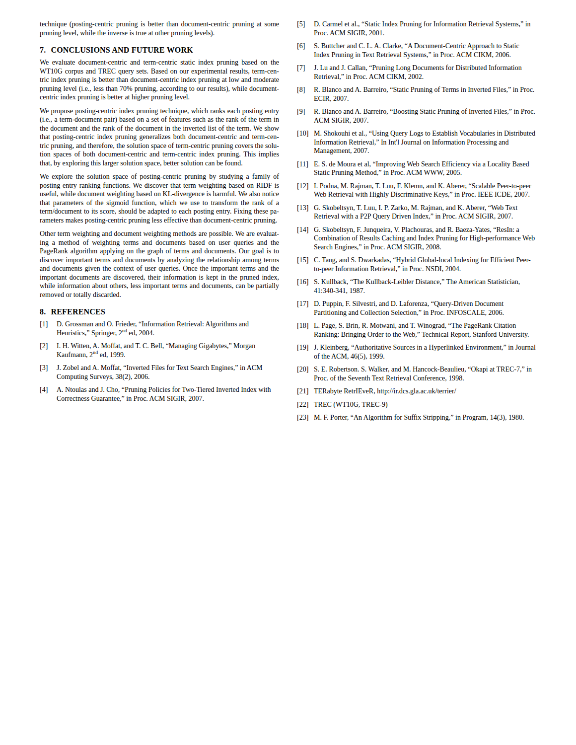technique (posting-centric pruning is better than document-centric pruning at some pruning level, while the inverse is true at other pruning levels).
7. Conclusions and Future Work
We evaluate document-centric and term-centric static index pruning based on the WT10G corpus and TREC query sets. Based on our experimental results, term-centric index pruning is better than document-centric index pruning at low and moderate pruning level (i.e., less than 70% pruning, according to our results), while document-centric index pruning is better at higher pruning level.
We propose posting-centric index pruning technique, which ranks each posting entry (i.e., a term-document pair) based on a set of features such as the rank of the term in the document and the rank of the document in the inverted list of the term. We show that posting-centric index pruning generalizes both document-centric and term-centric pruning, and therefore, the solution space of term-centric pruning covers the solution spaces of both document-centric and term-centric index pruning. This implies that, by exploring this larger solution space, better solution can be found.
We explore the solution space of posting-centric pruning by studying a family of posting entry ranking functions. We discover that term weighting based on RIDF is useful, while document weighting based on KL-divergence is harmful. We also notice that parameters of the sigmoid function, which we use to transform the rank of a term/document to its score, should be adapted to each posting entry. Fixing these parameters makes posting-centric pruning less effective than document-centric pruning.
Other term weighting and document weighting methods are possible. We are evaluating a method of weighting terms and documents based on user queries and the PageRank algorithm applying on the graph of terms and documents. Our goal is to discover important terms and documents by analyzing the relationship among terms and documents given the context of user queries. Once the important terms and the important documents are discovered, their information is kept in the pruned index, while information about others, less important terms and documents, can be partially removed or totally discarded.
8. References
D. Grossman and O. Frieder, “Information Retrieval: Algorithms and Heuristics,” Springer, 2nd ed, 2004.
I. H. Witten, A. Moffat, and T. C. Bell, “Managing Gigabytes,” Morgan Kaufmann, 2nd ed, 1999.
J. Zobel and A. Moffat, “Inverted Files for Text Search Engines,” in ACM Computing Surveys, 38(2), 2006.
A. Ntoulas and J. Cho, “Pruning Policies for Two-Tiered Inverted Index with Correctness Guarantee,” in Proc. ACM SIGIR, 2007.
D. Carmel et al., “Static Index Pruning for Information Retrieval Systems,” in Proc. ACM SIGIR, 2001.
S. Buttcher and C. L. A. Clarke, “A Document-Centric Approach to Static Index Pruning in Text Retrieval Systems,” in Proc. ACM CIKM, 2006.
J. Lu and J. Callan, “Pruning Long Documents for Distributed Information Retrieval,” in Proc. ACM CIKM, 2002.
R. Blanco and A. Barreiro, “Static Pruning of Terms in Inverted Files,” in Proc. ECIR, 2007.
R. Blanco and A. Barreiro, “Boosting Static Pruning of Inverted Files,” in Proc. ACM SIGIR, 2007.
M. Shokouhi et al., “Using Query Logs to Establish Vocabularies in Distributed Information Retrieval,” In Int'l Journal on Information Processing and Management, 2007.
E. S. de Moura et al, “Improving Web Search Efficiency via a Locality Based Static Pruning Method,” in Proc. ACM WWW, 2005.
I. Podna, M. Rajman, T. Luu, F. Klemn, and K. Aberer, “Scalable Peer-to-peer Web Retrieval with Highly Discriminative Keys,” in Proc. IEEE ICDE, 2007.
G. Skobeltsyn, T. Luu, I. P. Zarko, M. Rajman, and K. Aberer, “Web Text Retrieval with a P2P Query Driven Index,” in Proc. ACM SIGIR, 2007.
G. Skobeltsyn, F. Junqueira, V. Plachouras, and R. Baeza-Yates, “ResIn: a Combination of Results Caching and Index Pruning for High-performance Web Search Engines,” in Proc. ACM SIGIR, 2008.
C. Tang, and S. Dwarkadas, “Hybrid Global-local Indexing for Efficient Peer-to-peer Information Retrieval,” in Proc. NSDI, 2004.
S. Kullback, “The Kullback-Leibler Distance,” The American Statistician, 41:340-341, 1987.
D. Puppin, F. Silvestri, and D. Laforenza, “Query-Driven Document Partitioning and Collection Selection,” in Proc. INFOSCALE, 2006.
L. Page, S. Brin, R. Motwani, and T. Winograd, “The PageRank Citation Ranking: Bringing Order to the Web,” Technical Report, Stanford University.
J. Kleinberg, “Authoritative Sources in a Hyperlinked Environment,” in Journal of the ACM, 46(5), 1999.
S. E. Robertson. S. Walker, and M. Hancock-Beaulieu, “Okapi at TREC-7,” in Proc. of the Seventh Text Retrieval Conference, 1998.
TERabyte RetrIEveR, http://ir.dcs.gla.ac.uk/terrier/
TREC (WT10G, TREC-9)
M. F. Porter, “An Algorithm for Suffix Stripping,” in Program, 14(3), 1980.